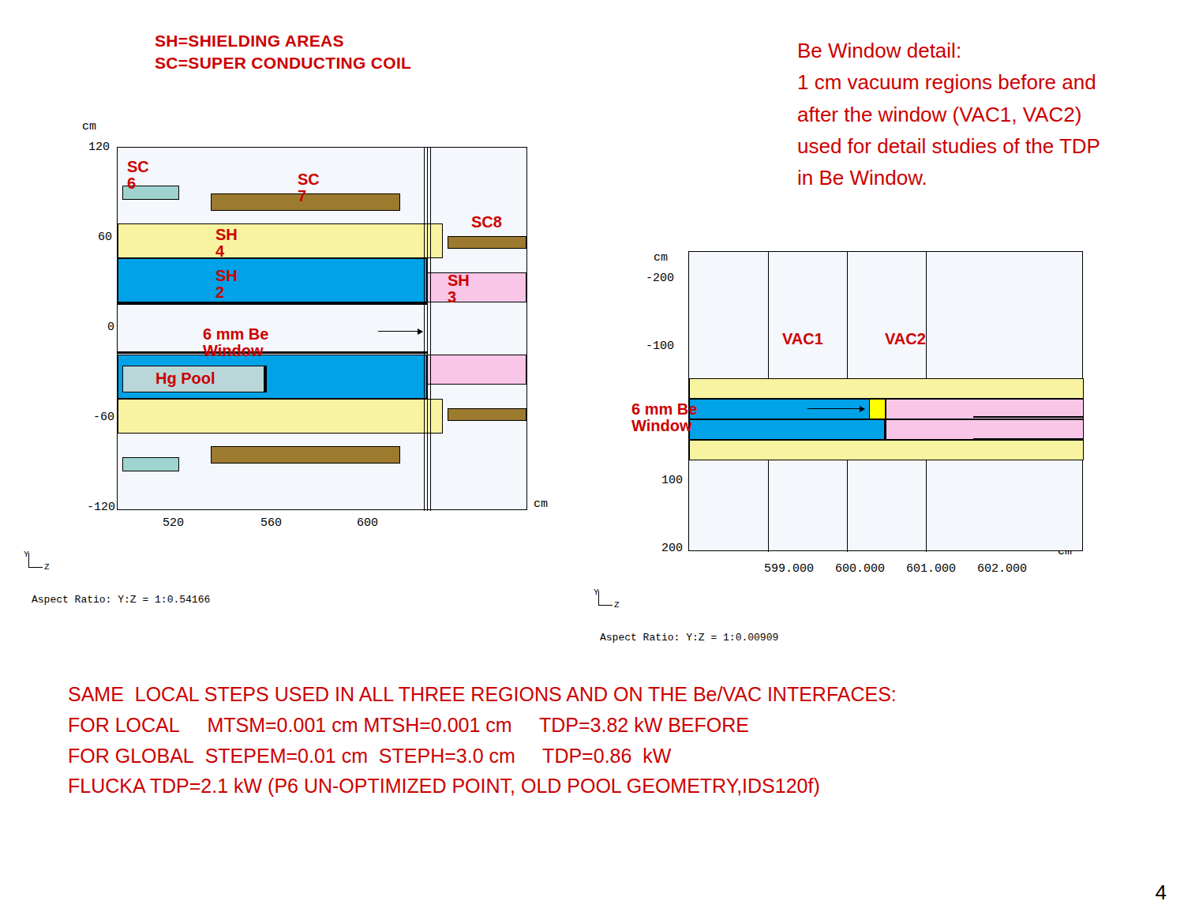SH=SHIELDING AREAS
SC=SUPER CONDUCTING COIL
Be Window detail:
1 cm vacuum regions before and after the window (VAC1, VAC2) used for detail studies of the TDP in Be Window.
cm
120
60
0
-60
-120
520
560
600
cm
SC
6
SC
7
SC8
SH
4
SH
2
SH
3
6 mm Be
Window
Hg Pool
Aspect Ratio: Y:Z = 1:0.54166
Y Z
cm
-200
-100
100
200
599.000
600.000
601.000
602.000
cm
VAC1
VAC2
6 mm Be
Window
Aspect Ratio: Y:Z = 1:0.00909
Y Z
SAME LOCAL STEPS USED IN ALL THREE REGIONS AND ON THE Be/VAC INTERFACES:
FOR LOCAL MTSM=0.001 cm MTSH=0.001 cm TDP=3.82 kW BEFORE
FOR GLOBAL STEPEM=0.01 cm STEPH=3.0 cm TDP=0.86 kW
FLUCKA TDP=2.1 kW (P6 UN-OPTIMIZED POINT, OLD POOL GEOMETRY,IDS120f)
4